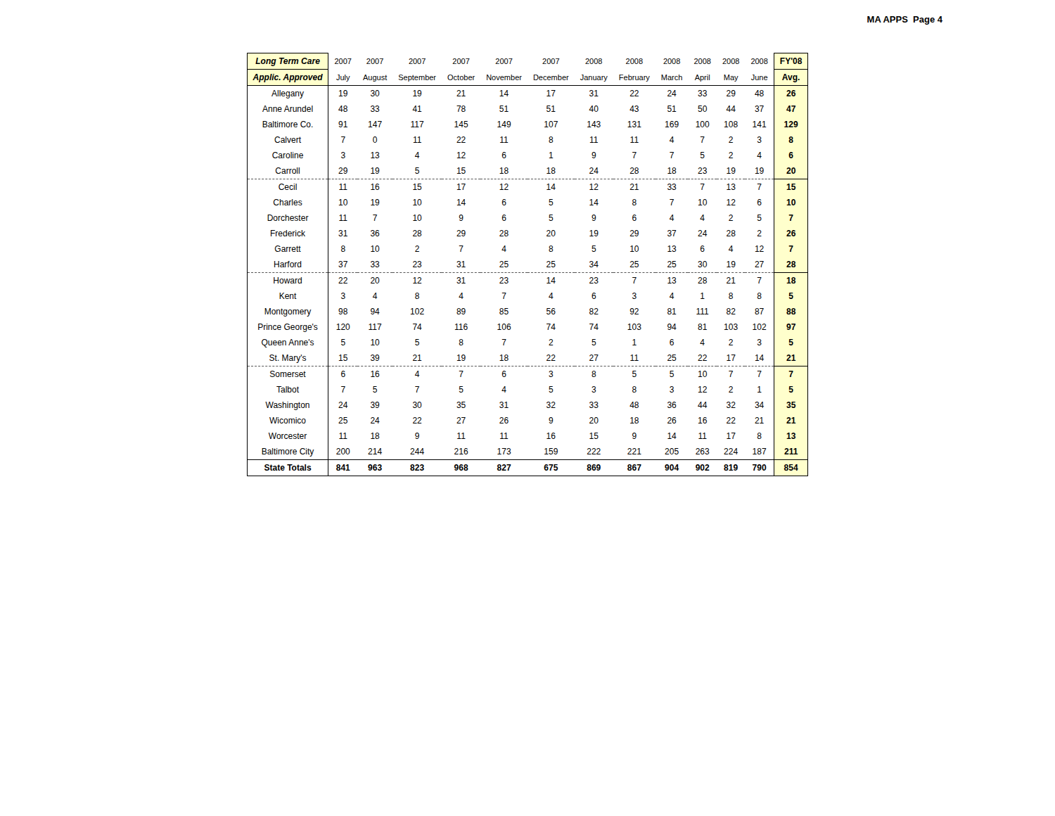MA APPS Page 4
| Long Term Care | 2007 | 2007 | 2007 | 2007 | 2007 | 2007 | 2008 | 2008 | 2008 | 2008 | 2008 | 2008 | FY'08 |
| --- | --- | --- | --- | --- | --- | --- | --- | --- | --- | --- | --- | --- | --- |
| Applic. Approved | July | August | September | October | November | December | January | February | March | April | May | June | Avg. |
| Allegany | 19 | 30 | 19 | 21 | 14 | 17 | 31 | 22 | 24 | 33 | 29 | 48 | 26 |
| Anne Arundel | 48 | 33 | 41 | 78 | 51 | 51 | 40 | 43 | 51 | 50 | 44 | 37 | 47 |
| Baltimore Co. | 91 | 147 | 117 | 145 | 149 | 107 | 143 | 131 | 169 | 100 | 108 | 141 | 129 |
| Calvert | 7 | 0 | 11 | 22 | 11 | 8 | 11 | 11 | 4 | 7 | 2 | 3 | 8 |
| Caroline | 3 | 13 | 4 | 12 | 6 | 1 | 9 | 7 | 7 | 5 | 2 | 4 | 6 |
| Carroll | 29 | 19 | 5 | 15 | 18 | 18 | 24 | 28 | 18 | 23 | 19 | 19 | 20 |
| Cecil | 11 | 16 | 15 | 17 | 12 | 14 | 12 | 21 | 33 | 7 | 13 | 7 | 15 |
| Charles | 10 | 19 | 10 | 14 | 6 | 5 | 14 | 8 | 7 | 10 | 12 | 6 | 10 |
| Dorchester | 11 | 7 | 10 | 9 | 6 | 5 | 9 | 6 | 4 | 4 | 2 | 5 | 7 |
| Frederick | 31 | 36 | 28 | 29 | 28 | 20 | 19 | 29 | 37 | 24 | 28 | 2 | 26 |
| Garrett | 8 | 10 | 2 | 7 | 4 | 8 | 5 | 10 | 13 | 6 | 4 | 12 | 7 |
| Harford | 37 | 33 | 23 | 31 | 25 | 25 | 34 | 25 | 25 | 30 | 19 | 27 | 28 |
| Howard | 22 | 20 | 12 | 31 | 23 | 14 | 23 | 7 | 13 | 28 | 21 | 7 | 18 |
| Kent | 3 | 4 | 8 | 4 | 7 | 4 | 6 | 3 | 4 | 1 | 8 | 8 | 5 |
| Montgomery | 98 | 94 | 102 | 89 | 85 | 56 | 82 | 92 | 81 | 111 | 82 | 87 | 88 |
| Prince George's | 120 | 117 | 74 | 116 | 106 | 74 | 74 | 103 | 94 | 81 | 103 | 102 | 97 |
| Queen Anne's | 5 | 10 | 5 | 8 | 7 | 2 | 5 | 1 | 6 | 4 | 2 | 3 | 5 |
| St. Mary's | 15 | 39 | 21 | 19 | 18 | 22 | 27 | 11 | 25 | 22 | 17 | 14 | 21 |
| Somerset | 6 | 16 | 4 | 7 | 6 | 3 | 8 | 5 | 5 | 10 | 7 | 7 | 7 |
| Talbot | 7 | 5 | 7 | 5 | 4 | 5 | 3 | 8 | 3 | 12 | 2 | 1 | 5 |
| Washington | 24 | 39 | 30 | 35 | 31 | 32 | 33 | 48 | 36 | 44 | 32 | 34 | 35 |
| Wicomico | 25 | 24 | 22 | 27 | 26 | 9 | 20 | 18 | 26 | 16 | 22 | 21 | 21 |
| Worcester | 11 | 18 | 9 | 11 | 11 | 16 | 15 | 9 | 14 | 11 | 17 | 8 | 13 |
| Baltimore City | 200 | 214 | 244 | 216 | 173 | 159 | 222 | 221 | 205 | 263 | 224 | 187 | 211 |
| State Totals | 841 | 963 | 823 | 968 | 827 | 675 | 869 | 867 | 904 | 902 | 819 | 790 | 854 |